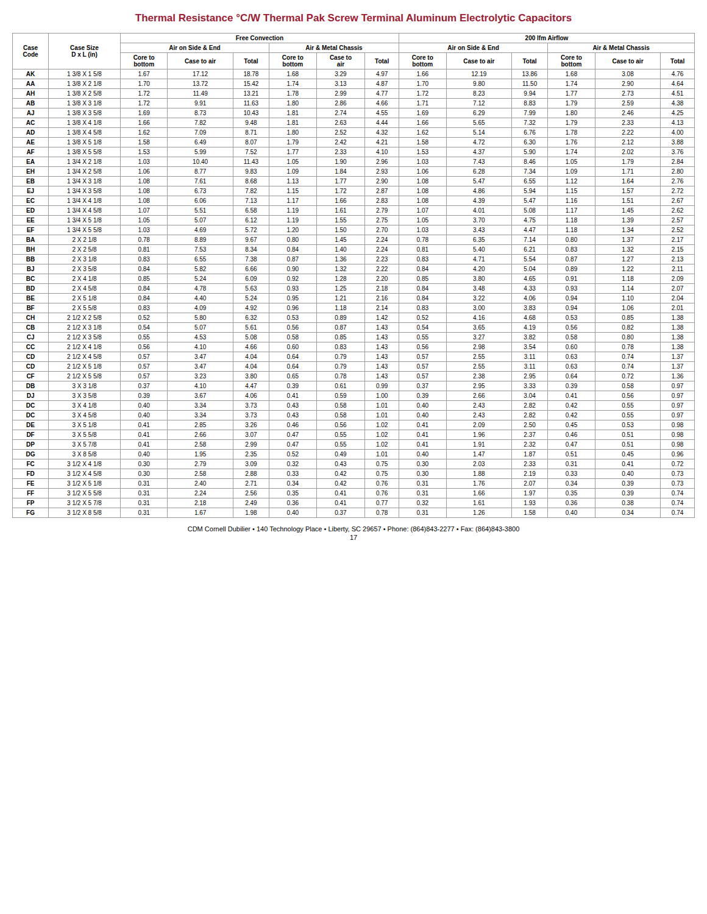Thermal Resistance °C/W Thermal Pak Screw Terminal Aluminum Electrolytic Capacitors
| Case Code | Case Size D x L (in) | Free Convection | 200 lfm Airflow |
| --- | --- | --- | --- |
| Air on Side & End | Air & Metal Chassis | Air on Side & End | Air & Metal Chassis |
| Core to bottom | Case to air | Total | Core to bottom | Case to air | Total | Core to bottom | Case to air | Total | Core to bottom | Case to air | Total |
| AK | 1 3/8 X 1 5/8 | 1.67 | 17.12 | 18.78 | 1.68 | 3.29 | 4.97 | 1.66 | 12.19 | 13.86 | 1.68 | 3.08 | 4.76 |
| AA | 1 3/8 X 2 1/8 | 1.70 | 13.72 | 15.42 | 1.74 | 3.13 | 4.87 | 1.70 | 9.80 | 11.50 | 1.74 | 2.90 | 4.64 |
| AH | 1 3/8 X 2 5/8 | 1.72 | 11.49 | 13.21 | 1.78 | 2.99 | 4.77 | 1.72 | 8.23 | 9.94 | 1.77 | 2.73 | 4.51 |
| AB | 1 3/8 X 3 1/8 | 1.72 | 9.91 | 11.63 | 1.80 | 2.86 | 4.66 | 1.71 | 7.12 | 8.83 | 1.79 | 2.59 | 4.38 |
| AJ | 1 3/8 X 3 5/8 | 1.69 | 8.73 | 10.43 | 1.81 | 2.74 | 4.55 | 1.69 | 6.29 | 7.99 | 1.80 | 2.46 | 4.25 |
| AC | 1 3/8 X 4 1/8 | 1.66 | 7.82 | 9.48 | 1.81 | 2.63 | 4.44 | 1.66 | 5.65 | 7.32 | 1.79 | 2.33 | 4.13 |
| AD | 1 3/8 X 4 5/8 | 1.62 | 7.09 | 8.71 | 1.80 | 2.52 | 4.32 | 1.62 | 5.14 | 6.76 | 1.78 | 2.22 | 4.00 |
| AE | 1 3/8 X 5 1/8 | 1.58 | 6.49 | 8.07 | 1.79 | 2.42 | 4.21 | 1.58 | 4.72 | 6.30 | 1.76 | 2.12 | 3.88 |
| AF | 1 3/8 X 5 5/8 | 1.53 | 5.99 | 7.52 | 1.77 | 2.33 | 4.10 | 1.53 | 4.37 | 5.90 | 1.74 | 2.02 | 3.76 |
| EA | 1 3/4 X 2 1/8 | 1.03 | 10.40 | 11.43 | 1.05 | 1.90 | 2.96 | 1.03 | 7.43 | 8.46 | 1.05 | 1.79 | 2.84 |
| EH | 1 3/4 X 2 5/8 | 1.06 | 8.77 | 9.83 | 1.09 | 1.84 | 2.93 | 1.06 | 6.28 | 7.34 | 1.09 | 1.71 | 2.80 |
| EB | 1 3/4 X 3 1/8 | 1.08 | 7.61 | 8.68 | 1.13 | 1.77 | 2.90 | 1.08 | 5.47 | 6.55 | 1.12 | 1.64 | 2.76 |
| EJ | 1 3/4 X 3 5/8 | 1.08 | 6.73 | 7.82 | 1.15 | 1.72 | 2.87 | 1.08 | 4.86 | 5.94 | 1.15 | 1.57 | 2.72 |
| EC | 1 3/4 X 4 1/8 | 1.08 | 6.06 | 7.13 | 1.17 | 1.66 | 2.83 | 1.08 | 4.39 | 5.47 | 1.16 | 1.51 | 2.67 |
| ED | 1 3/4 X 4 5/8 | 1.07 | 5.51 | 6.58 | 1.19 | 1.61 | 2.79 | 1.07 | 4.01 | 5.08 | 1.17 | 1.45 | 2.62 |
| EE | 1 3/4 X 5 1/8 | 1.05 | 5.07 | 6.12 | 1.19 | 1.55 | 2.75 | 1.05 | 3.70 | 4.75 | 1.18 | 1.39 | 2.57 |
| EF | 1 3/4 X 5 5/8 | 1.03 | 4.69 | 5.72 | 1.20 | 1.50 | 2.70 | 1.03 | 3.43 | 4.47 | 1.18 | 1.34 | 2.52 |
| BA | 2 X 2 1/8 | 0.78 | 8.89 | 9.67 | 0.80 | 1.45 | 2.24 | 0.78 | 6.35 | 7.14 | 0.80 | 1.37 | 2.17 |
| BH | 2 X 2 5/8 | 0.81 | 7.53 | 8.34 | 0.84 | 1.40 | 2.24 | 0.81 | 5.40 | 6.21 | 0.83 | 1.32 | 2.15 |
| BB | 2 X 3 1/8 | 0.83 | 6.55 | 7.38 | 0.87 | 1.36 | 2.23 | 0.83 | 4.71 | 5.54 | 0.87 | 1.27 | 2.13 |
| BJ | 2 X 3 5/8 | 0.84 | 5.82 | 6.66 | 0.90 | 1.32 | 2.22 | 0.84 | 4.20 | 5.04 | 0.89 | 1.22 | 2.11 |
| BC | 2 X 4 1/8 | 0.85 | 5.24 | 6.09 | 0.92 | 1.28 | 2.20 | 0.85 | 3.80 | 4.65 | 0.91 | 1.18 | 2.09 |
| BD | 2 X 4 5/8 | 0.84 | 4.78 | 5.63 | 0.93 | 1.25 | 2.18 | 0.84 | 3.48 | 4.33 | 0.93 | 1.14 | 2.07 |
| BE | 2 X 5 1/8 | 0.84 | 4.40 | 5.24 | 0.95 | 1.21 | 2.16 | 0.84 | 3.22 | 4.06 | 0.94 | 1.10 | 2.04 |
| BF | 2 X 5 5/8 | 0.83 | 4.09 | 4.92 | 0.96 | 1.18 | 2.14 | 0.83 | 3.00 | 3.83 | 0.94 | 1.06 | 2.01 |
| CH | 2 1/2 X 2 5/8 | 0.52 | 5.80 | 6.32 | 0.53 | 0.89 | 1.42 | 0.52 | 4.16 | 4.68 | 0.53 | 0.85 | 1.38 |
| CB | 2 1/2 X 3 1/8 | 0.54 | 5.07 | 5.61 | 0.56 | 0.87 | 1.43 | 0.54 | 3.65 | 4.19 | 0.56 | 0.82 | 1.38 |
| CJ | 2 1/2 X 3 5/8 | 0.55 | 4.53 | 5.08 | 0.58 | 0.85 | 1.43 | 0.55 | 3.27 | 3.82 | 0.58 | 0.80 | 1.38 |
| CC | 2 1/2 X 4 1/8 | 0.56 | 4.10 | 4.66 | 0.60 | 0.83 | 1.43 | 0.56 | 2.98 | 3.54 | 0.60 | 0.78 | 1.38 |
| CD | 2 1/2 X 4 5/8 | 0.57 | 3.47 | 4.04 | 0.64 | 0.79 | 1.43 | 0.57 | 2.55 | 3.11 | 0.63 | 0.74 | 1.37 |
| CD | 2 1/2 X 5 1/8 | 0.57 | 3.47 | 4.04 | 0.64 | 0.79 | 1.43 | 0.57 | 2.55 | 3.11 | 0.63 | 0.74 | 1.37 |
| CF | 2 1/2 X 5 5/8 | 0.57 | 3.23 | 3.80 | 0.65 | 0.78 | 1.43 | 0.57 | 2.38 | 2.95 | 0.64 | 0.72 | 1.36 |
| DB | 3 X 3 1/8 | 0.37 | 4.10 | 4.47 | 0.39 | 0.61 | 0.99 | 0.37 | 2.95 | 3.33 | 0.39 | 0.58 | 0.97 |
| DJ | 3 X 3 5/8 | 0.39 | 3.67 | 4.06 | 0.41 | 0.59 | 1.00 | 0.39 | 2.66 | 3.04 | 0.41 | 0.56 | 0.97 |
| DC | 3 X 4 1/8 | 0.40 | 3.34 | 3.73 | 0.43 | 0.58 | 1.01 | 0.40 | 2.43 | 2.82 | 0.42 | 0.55 | 0.97 |
| DC | 3 X 4 5/8 | 0.40 | 3.34 | 3.73 | 0.43 | 0.58 | 1.01 | 0.40 | 2.43 | 2.82 | 0.42 | 0.55 | 0.97 |
| DE | 3 X 5 1/8 | 0.41 | 2.85 | 3.26 | 0.46 | 0.56 | 1.02 | 0.41 | 2.09 | 2.50 | 0.45 | 0.53 | 0.98 |
| DF | 3 X 5 5/8 | 0.41 | 2.66 | 3.07 | 0.47 | 0.55 | 1.02 | 0.41 | 1.96 | 2.37 | 0.46 | 0.51 | 0.98 |
| DP | 3 X 5 7/8 | 0.41 | 2.58 | 2.99 | 0.47 | 0.55 | 1.02 | 0.41 | 1.91 | 2.32 | 0.47 | 0.51 | 0.98 |
| DG | 3 X 8 5/8 | 0.40 | 1.95 | 2.35 | 0.52 | 0.49 | 1.01 | 0.40 | 1.47 | 1.87 | 0.51 | 0.45 | 0.96 |
| FC | 3 1/2 X 4 1/8 | 0.30 | 2.79 | 3.09 | 0.32 | 0.43 | 0.75 | 0.30 | 2.03 | 2.33 | 0.31 | 0.41 | 0.72 |
| FD | 3 1/2 X 4 5/8 | 0.30 | 2.58 | 2.88 | 0.33 | 0.42 | 0.75 | 0.30 | 1.88 | 2.19 | 0.33 | 0.40 | 0.73 |
| FE | 3 1/2 X 5 1/8 | 0.31 | 2.40 | 2.71 | 0.34 | 0.42 | 0.76 | 0.31 | 1.76 | 2.07 | 0.34 | 0.39 | 0.73 |
| FF | 3 1/2 X 5 5/8 | 0.31 | 2.24 | 2.56 | 0.35 | 0.41 | 0.76 | 0.31 | 1.66 | 1.97 | 0.35 | 0.39 | 0.74 |
| FP | 3 1/2 X 5 7/8 | 0.31 | 2.18 | 2.49 | 0.36 | 0.41 | 0.77 | 0.32 | 1.61 | 1.93 | 0.36 | 0.38 | 0.74 |
| FG | 3 1/2 X 8 5/8 | 0.31 | 1.67 | 1.98 | 0.40 | 0.37 | 0.78 | 0.31 | 1.26 | 1.58 | 0.40 | 0.34 | 0.74 |
CDM Cornell Dubilier • 140 Technology Place • Liberty, SC 29657 • Phone: (864)843-2277 • Fax: (864)843-3800
17